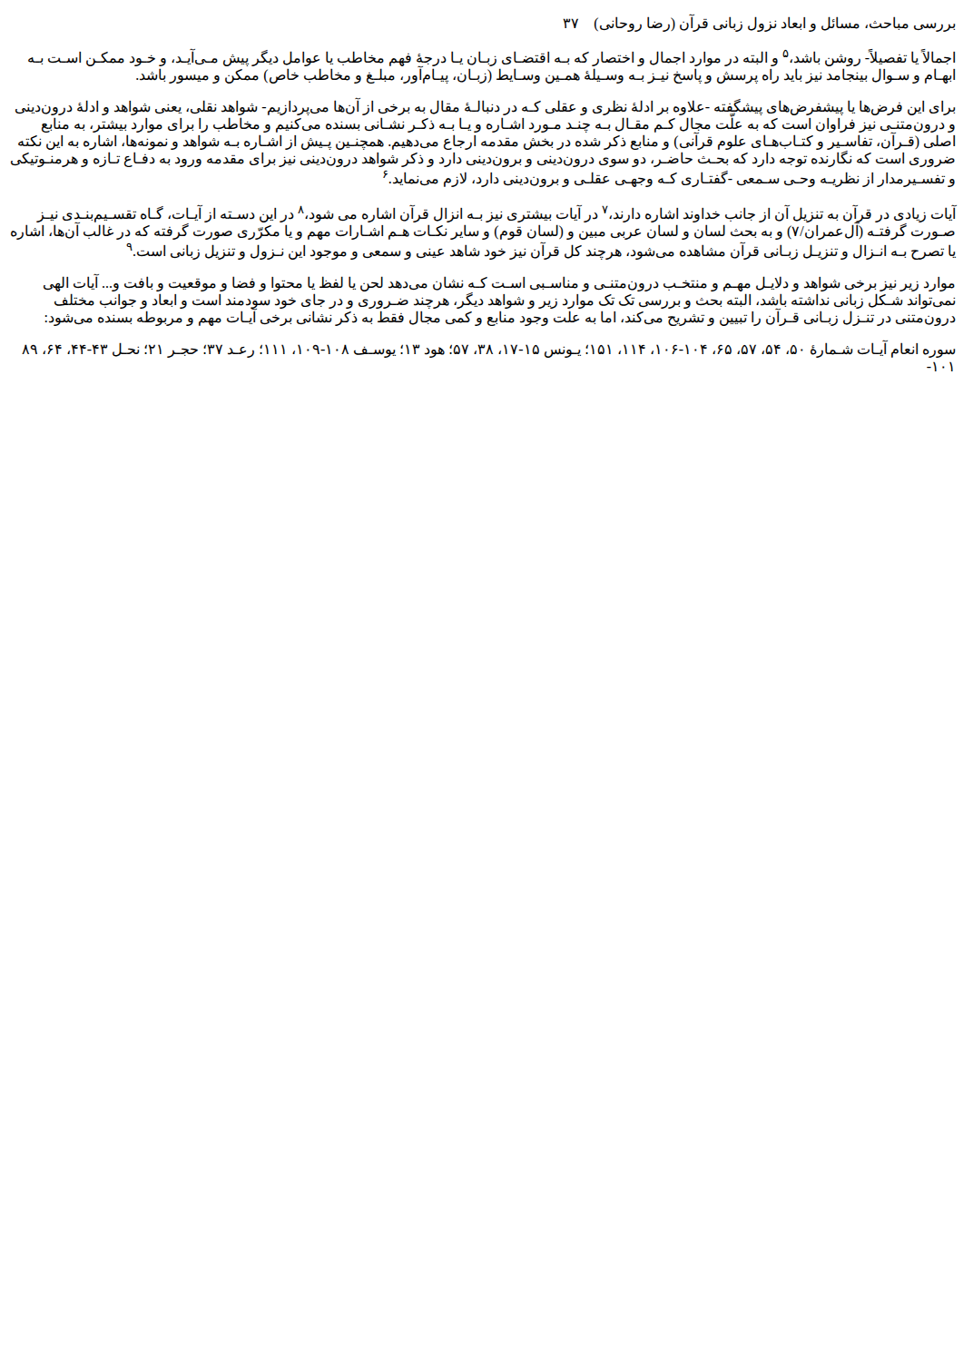بررسی مباحث، مسائل و ابعاد نزول زبانی قرآن (رضا روحانی) ۳۷
اجمالاً یا تفصیلاً- روشن باشد،۵ و البته در موارد اجمال و اختصار که بـه اقتضـای زبـان یـا درجهٔ فهم مخاطب یا عوامل دیگر پیش مـی‌آیـد، و خـود ممکـن اسـت بـه ابهـام و سـوال بینجامد نیز باید راه پرسش و پاسخ نیـز بـه وسـیلهٔ همـین وسـایط (زبـان، پیـام‌آور، مبلـغ و مخاطب خاص) ممکن و میسور باشد.
برای این فرض‌ها یا پیشفرض‌های پیشگفته -علاوه بر ادلهٔ نظری و عقلی کـه در دنبالـهٔ مقال به برخی از آن‌ها می‌پردازیم- شواهد نقلی، یعنی شواهد و ادلهٔ درون‌دینی و درون‌متنـی نیز فراوان است که به علّت مجال کـم مقـال بـه چنـد مـورد اشـاره و یـا بـه ذکـر نشـانی بسنده می‌کنیم و مخاطب را برای موارد بیشتر، به منابع اصلی (قـرآن، تفاسـیر و کتـاب‌هـای علوم قرآنی) و منابع ذکر شده در بخش مقدمه ارجاع می‌دهیم. همچنـین پـیش از اشـاره بـه شواهد و نمونه‌ها، اشاره به این نکته ضروری است که نگارنده توجه دارد که بحـث حاضـر، دو سوی درون‌دینی و برون‌دینی دارد و ذکر شواهد درون‌دینی نیز برای مقدمه ورود به دفـاع تـازه و هرمنـوتیکی و تفسـیرمدار از نظریـه وحـی سـمعی -گفتـاری کـه وجهـی عقلـی و برون‌دینی دارد، لازم می‌نماید.۶
آیات زیادی در قرآن به تنزیل آن از جانب خداوند اشاره دارند،۷ در آیات بیشتری نیز بـه انزال قرآن اشاره می شود،۸ در این دسـته از آیـات، گـاه تقسـیم‌بنـدی نیـز صـورت گرفتـه (آل‌عمران/۷) و به بحث لسان و لسان عربی مبین و (لسان قوم) و سایر نکـات هـم اشـارات مهم و یا مکرّری صورت گرفته که در غالب آن‌ها، اشاره یا تصرح بـه انـزال و تنزیـل زبـانی قرآن مشاهده می‌شود، هرچند کل قرآن نیز خود شاهد عینی و سمعی و موجود این نـزول و تنزیل زبانی است.۹
موارد زیر نیز برخی شواهد و دلایـل مهـم و منتخـب درون‌متنـی و مناسـبی اسـت کـه نشان می‌دهد لحن یا لفظ یا محتوا و فضا و موقعیت و بافت و... آیات الهی نمی‌تواند شـکل زبانی نداشته باشد، البته بحث و بررسی تک تک موارد زیر و شواهد دیگر، هرچند ضـروری و در جای خود سودمند است و ابعاد و جوانب مختلف درون‌متنی در تنـزل زبـانی قـرآن را تبیین و تشریح می‌کند، اما به علت وجود منابع و کمی مجال فقط به ذکر نشانی برخی آیـات مهم و مربوطه بسنده می‌شود:
سوره انعام آیـات شـمارهٔ ۵۰، ۵۴، ۵۷، ۶۵، ۱۰۴-۱۰۶، ۱۱۴، ۱۵۱؛ یـونس ۱۵-۱۷، ۳۸، ۵۷؛ هود ۱۳؛ یوسـف ۱۰۸-۱۰۹، ۱۱۱؛ رعـد ۳۷؛ حجـر ۲۱؛ نحـل ۴۳-۴۴، ۶۴، ۸۹ ۱۰۱-